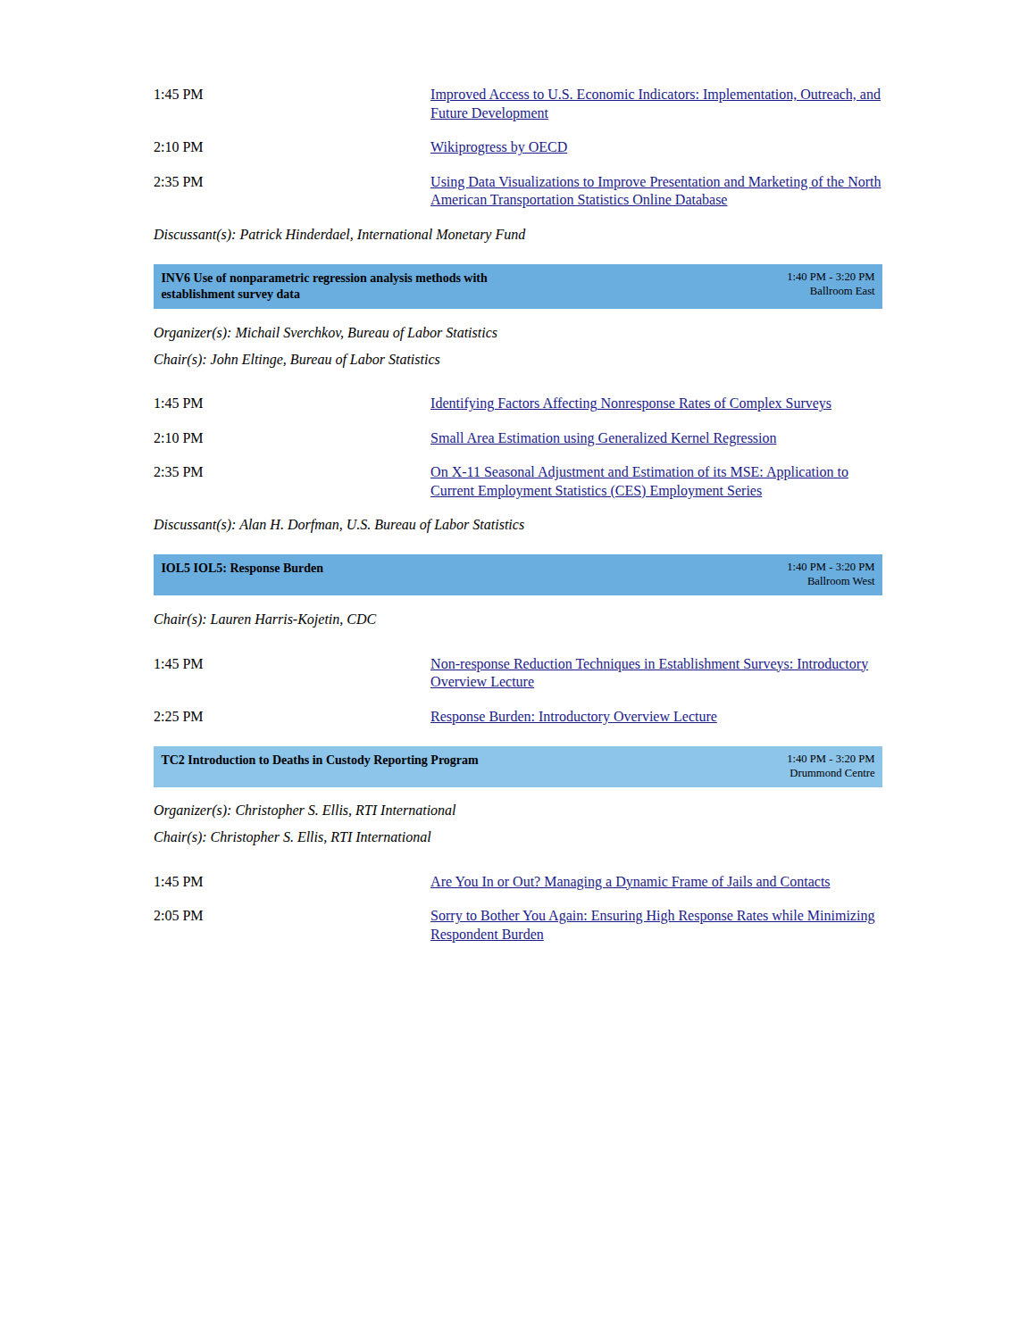1:45 PM
Improved Access to U.S. Economic Indicators: Implementation, Outreach, and Future Development
2:10 PM
Wikiprogress by OECD
2:35 PM
Using Data Visualizations to Improve Presentation and Marketing of the North American Transportation Statistics Online Database
Discussant(s): Patrick Hinderdael, International Monetary Fund
INV6 Use of nonparametric regression analysis methods with establishment survey data
1:40 PM - 3:20 PM
Ballroom East
Organizer(s): Michail Sverchkov, Bureau of Labor Statistics
Chair(s): John Eltinge, Bureau of Labor Statistics
1:45 PM
Identifying Factors Affecting Nonresponse Rates of Complex Surveys
2:10 PM
Small Area Estimation using Generalized Kernel Regression
2:35 PM
On X-11 Seasonal Adjustment and Estimation of its MSE: Application to Current Employment Statistics (CES) Employment Series
Discussant(s): Alan H. Dorfman, U.S. Bureau of Labor Statistics
IOL5 IOL5: Response Burden
1:40 PM - 3:20 PM
Ballroom West
Chair(s): Lauren Harris-Kojetin, CDC
1:45 PM
Non-response Reduction Techniques in Establishment Surveys: Introductory Overview Lecture
2:25 PM
Response Burden: Introductory Overview Lecture
TC2 Introduction to Deaths in Custody Reporting Program
1:40 PM - 3:20 PM
Drummond Centre
Organizer(s): Christopher S. Ellis, RTI International
Chair(s): Christopher S. Ellis, RTI International
1:45 PM
Are You In or Out? Managing a Dynamic Frame of Jails and Contacts
2:05 PM
Sorry to Bother You Again: Ensuring High Response Rates while Minimizing Respondent Burden